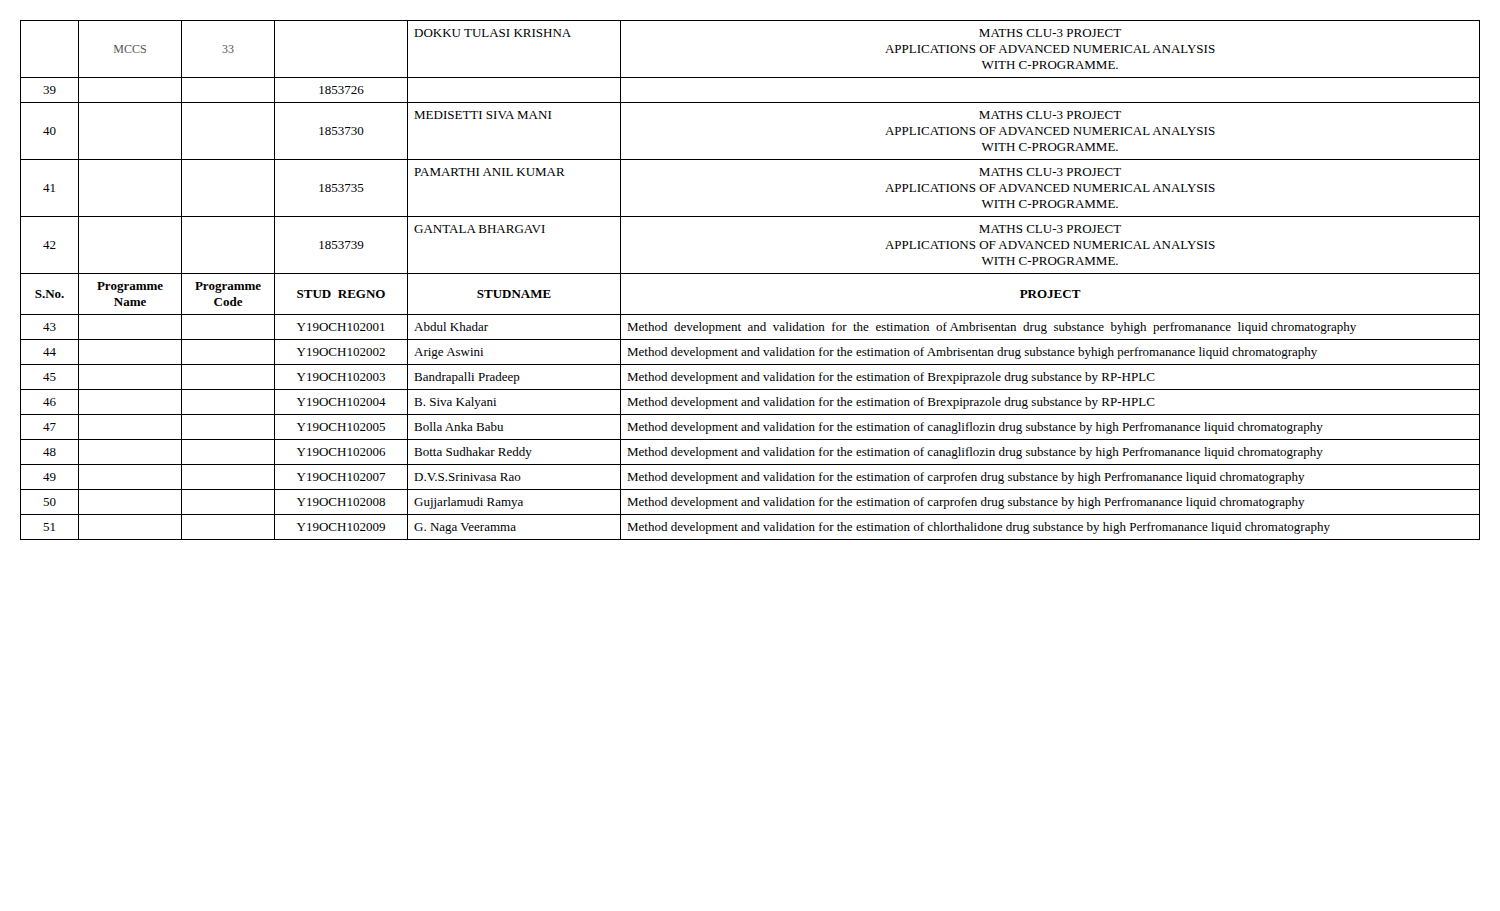| | MCCS | 33 | | DOKKU TULASI KRISHNA | MATHS CLU-3 PROJECT APPLICATIONS OF ADVANCED NUMERICAL ANALYSIS WITH C-PROGRAMME. |
| 39 | | | 1853726 | | |
| 40 | | | 1853730 | MEDISETTI SIVA MANI | MATHS CLU-3 PROJECT APPLICATIONS OF ADVANCED NUMERICAL ANALYSIS WITH C-PROGRAMME. |
| 41 | | | 1853735 | PAMARTHI ANIL KUMAR | MATHS CLU-3 PROJECT APPLICATIONS OF ADVANCED NUMERICAL ANALYSIS WITH C-PROGRAMME. |
| 42 | | | 1853739 | GANTALA BHARGAVI | MATHS CLU-3 PROJECT APPLICATIONS OF ADVANCED NUMERICAL ANALYSIS WITH C-PROGRAMME. |
| S.No. | Programme Name | Programme Code | STUD REGNO | STUDNAME | PROJECT |
| 43 | | | Y19OCH102001 | Abdul Khadar | Method development and validation for the estimation of Ambrisentan drug substance byhigh perfromanance liquid chromatography |
| 44 | | | Y19OCH102002 | Arige Aswini | Method development and validation for the estimation of Ambrisentan drug substance byhigh perfromanance liquid chromatography |
| 45 | | | Y19OCH102003 | Bandrapalli Pradeep | Method development and validation for the estimation of Brexpiprazole drug substance by RP-HPLC |
| 46 | | | Y19OCH102004 | B. Siva Kalyani | Method development and validation for the estimation of Brexpiprazole drug substance by RP-HPLC |
| 47 | | | Y19OCH102005 | Bolla Anka Babu | Method development and validation for the estimation of canagliflozin drug substance by high Perfromanance liquid chromatography |
| 48 | | | Y19OCH102006 | Botta Sudhakar Reddy | Method development and validation for the estimation of canagliflozin drug substance by high Perfromanance liquid chromatography |
| 49 | | | Y19OCH102007 | D.V.S.Srinivasa Rao | Method development and validation for the estimation of carprofen drug substance by high Perfromanance liquid chromatography |
| 50 | | | Y19OCH102008 | Gujjarlamudi Ramya | Method development and validation for the estimation of carprofen drug substance by high Perfromanance liquid chromatography |
| 51 | | | Y19OCH102009 | G. Naga Veeramma | Method development and validation for the estimation of chlorthalidone drug substance by high Perfromanance liquid chromatography |